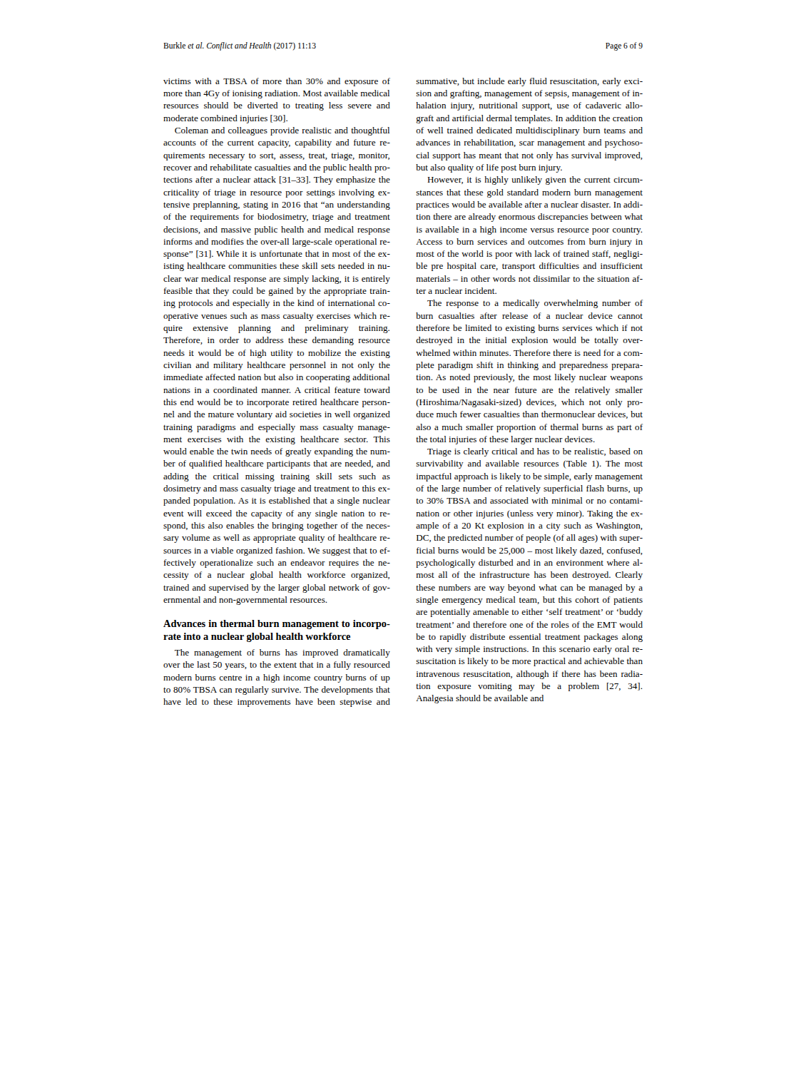Burkle et al. Conflict and Health (2017) 11:13 Page 6 of 9
victims with a TBSA of more than 30% and exposure of more than 4Gy of ionising radiation. Most available medical resources should be diverted to treating less severe and moderate combined injuries [30].
Coleman and colleagues provide realistic and thoughtful accounts of the current capacity, capability and future requirements necessary to sort, assess, treat, triage, monitor, recover and rehabilitate casualties and the public health protections after a nuclear attack [31–33]. They emphasize the criticality of triage in resource poor settings involving extensive preplanning, stating in 2016 that “an understanding of the requirements for biodosimetry, triage and treatment decisions, and massive public health and medical response informs and modifies the over-all large-scale operational response” [31]. While it is unfortunate that in most of the existing healthcare communities these skill sets needed in nuclear war medical response are simply lacking, it is entirely feasible that they could be gained by the appropriate training protocols and especially in the kind of international cooperative venues such as mass casualty exercises which require extensive planning and preliminary training. Therefore, in order to address these demanding resource needs it would be of high utility to mobilize the existing civilian and military healthcare personnel in not only the immediate affected nation but also in cooperating additional nations in a coordinated manner. A critical feature toward this end would be to incorporate retired healthcare personnel and the mature voluntary aid societies in well organized training paradigms and especially mass casualty management exercises with the existing healthcare sector. This would enable the twin needs of greatly expanding the number of qualified healthcare participants that are needed, and adding the critical missing training skill sets such as dosimetry and mass casualty triage and treatment to this expanded population. As it is established that a single nuclear event will exceed the capacity of any single nation to respond, this also enables the bringing together of the necessary volume as well as appropriate quality of healthcare resources in a viable organized fashion. We suggest that to effectively operationalize such an endeavor requires the necessity of a nuclear global health workforce organized, trained and supervised by the larger global network of governmental and non-governmental resources.
Advances in thermal burn management to incorporate into a nuclear global health workforce
The management of burns has improved dramatically over the last 50 years, to the extent that in a fully resourced modern burns centre in a high income country burns of up to 80% TBSA can regularly survive. The developments that have led to these improvements have been stepwise and summative, but include early fluid resuscitation, early excision and grafting, management of sepsis, management of inhalation injury, nutritional support, use of cadaveric allograft and artificial dermal templates. In addition the creation of well trained dedicated multidisciplinary burn teams and advances in rehabilitation, scar management and psychosocial support has meant that not only has survival improved, but also quality of life post burn injury.
However, it is highly unlikely given the current circumstances that these gold standard modern burn management practices would be available after a nuclear disaster. In addition there are already enormous discrepancies between what is available in a high income versus resource poor country. Access to burn services and outcomes from burn injury in most of the world is poor with lack of trained staff, negligible pre hospital care, transport difficulties and insufficient materials – in other words not dissimilar to the situation after a nuclear incident.
The response to a medically overwhelming number of burn casualties after release of a nuclear device cannot therefore be limited to existing burns services which if not destroyed in the initial explosion would be totally overwhelmed within minutes. Therefore there is need for a complete paradigm shift in thinking and preparedness preparation. As noted previously, the most likely nuclear weapons to be used in the near future are the relatively smaller (Hiroshima/Nagasaki-sized) devices, which not only produce much fewer casualties than thermonuclear devices, but also a much smaller proportion of thermal burns as part of the total injuries of these larger nuclear devices.
Triage is clearly critical and has to be realistic, based on survivability and available resources (Table 1). The most impactful approach is likely to be simple, early management of the large number of relatively superficial flash burns, up to 30% TBSA and associated with minimal or no contamination or other injuries (unless very minor). Taking the example of a 20 Kt explosion in a city such as Washington, DC, the predicted number of people (of all ages) with superficial burns would be 25,000 – most likely dazed, confused, psychologically disturbed and in an environment where almost all of the infrastructure has been destroyed. Clearly these numbers are way beyond what can be managed by a single emergency medical team, but this cohort of patients are potentially amenable to either ‘self treatment’ or ‘buddy treatment’ and therefore one of the roles of the EMT would be to rapidly distribute essential treatment packages along with very simple instructions. In this scenario early oral resuscitation is likely to be more practical and achievable than intravenous resuscitation, although if there has been radiation exposure vomiting may be a problem [27, 34]. Analgesia should be available and